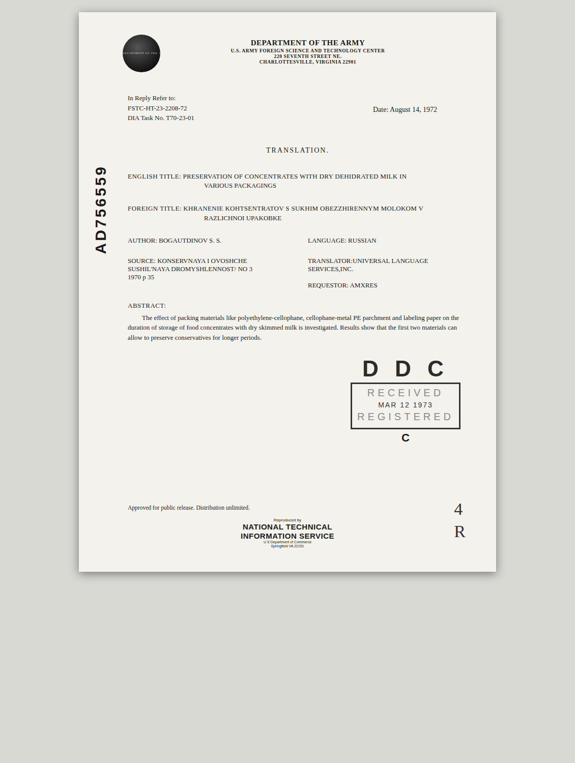AD756559
DEPARTMENT OF THE ARMY
DEPARTMENT OF THE ARMY
U.S. ARMY FOREIGN SCIENCE AND TECHNOLOGY CENTER
220 SEVENTH STREET NE.
CHARLOTTESVILLE, VIRGINIA 22901
In Reply Refer to:
FSTC-HT-23-2208-72
DIA Task No. T70-23-01 Date: August 14, 1972
TRANSLATION.
ENGLISH TITLE: PRESERVATION OF CONCENTRATES WITH DRY DEHIDRATED MILK IN VARIOUS PACKAGINGS
FOREIGN TITLE: KHRANENIE KOHTSENTRATOV S SUKHIM OBEZZHIRENNYM MOLOKOM V RAZLICHNOI UPAKOBKE
AUTHOR: BOGAUTDINOV S. S.
LANGUAGE: RUSSIAN
SOURCE: KONSERVNAYA I OVOSHCHE
SUSHIL'NAYA DROMYSHLENNOST/ NO 3
1970 p 35
TRANSLATOR: UNIVERSAL LANGUAGE SERVICES,INC.
REQUESTOR: AMXRES
ABSTRACT:
The effect of packing materials like polyethylene-cellophane, cellophane-metal PE parchment and labeling paper on the duration of storage of food concentrates with dry skimmed milk is investigated. Results show that the first two materials can allow to preserve conservatives for longer periods.
D D C
RECEIVED
MAR 12 1973
REGISTERED
C
Approved for public release. Distribution unlimited.
Reproduced by
NATIONAL TECHNICAL
INFORMATION SERVICE
U S Department of Commerce
Springfield VA 22151
4 R